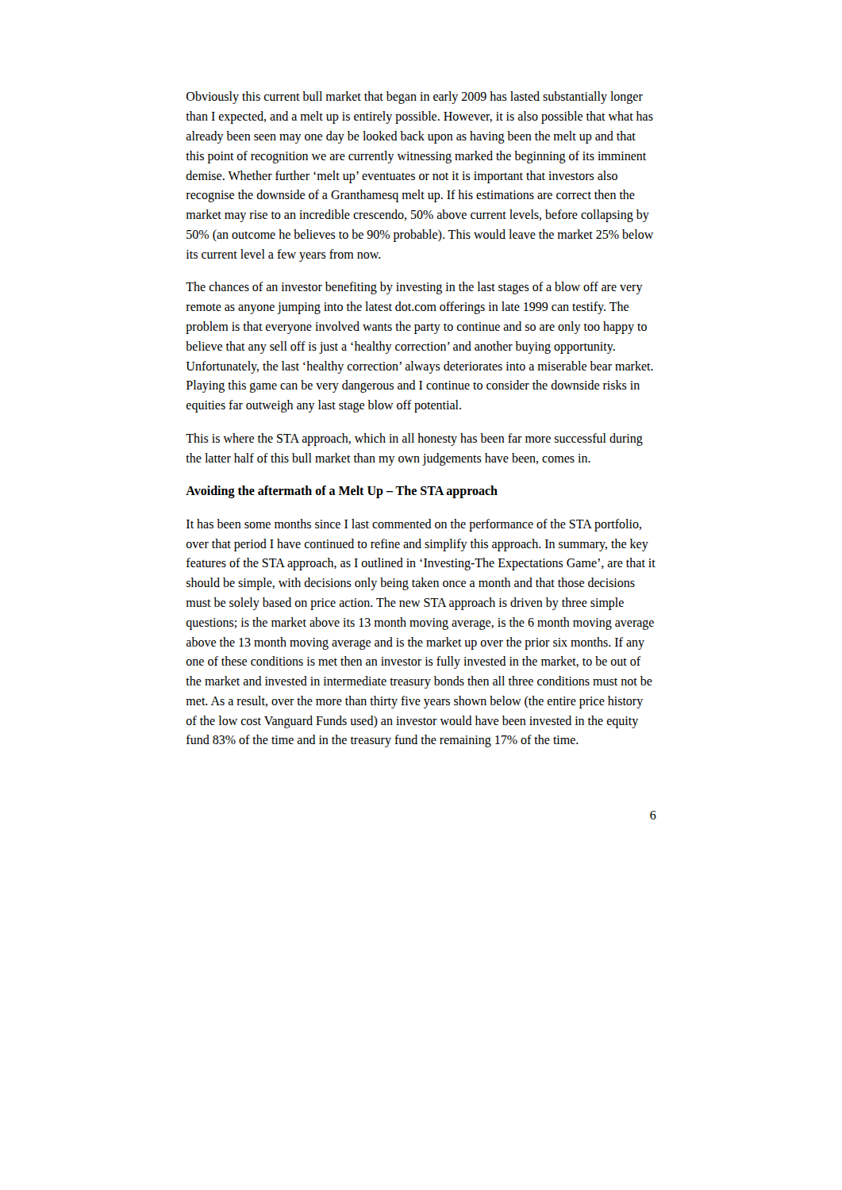Obviously this current bull market that began in early 2009 has lasted substantially longer than I expected, and a melt up is entirely possible. However, it is also possible that what has already been seen may one day be looked back upon as having been the melt up and that this point of recognition we are currently witnessing marked the beginning of its imminent demise. Whether further ‘melt up’ eventuates or not it is important that investors also recognise the downside of a Granthamesq melt up. If his estimations are correct then the market may rise to an incredible crescendo, 50% above current levels, before collapsing by 50% (an outcome he believes to be 90% probable). This would leave the market 25% below its current level a few years from now.
The chances of an investor benefiting by investing in the last stages of a blow off are very remote as anyone jumping into the latest dot.com offerings in late 1999 can testify. The problem is that everyone involved wants the party to continue and so are only too happy to believe that any sell off is just a ‘healthy correction’ and another buying opportunity. Unfortunately, the last ‘healthy correction’ always deteriorates into a miserable bear market. Playing this game can be very dangerous and I continue to consider the downside risks in equities far outweigh any last stage blow off potential.
This is where the STA approach, which in all honesty has been far more successful during the latter half of this bull market than my own judgements have been, comes in.
Avoiding the aftermath of a Melt Up – The STA approach
It has been some months since I last commented on the performance of the STA portfolio, over that period I have continued to refine and simplify this approach. In summary, the key features of the STA approach, as I outlined in ‘Investing-The Expectations Game’, are that it should be simple, with decisions only being taken once a month and that those decisions must be solely based on price action. The new STA approach is driven by three simple questions; is the market above its 13 month moving average, is the 6 month moving average above the 13 month moving average and is the market up over the prior six months. If any one of these conditions is met then an investor is fully invested in the market, to be out of the market and invested in intermediate treasury bonds then all three conditions must not be met. As a result, over the more than thirty five years shown below (the entire price history of the low cost Vanguard Funds used) an investor would have been invested in the equity fund 83% of the time and in the treasury fund the remaining 17% of the time.
6